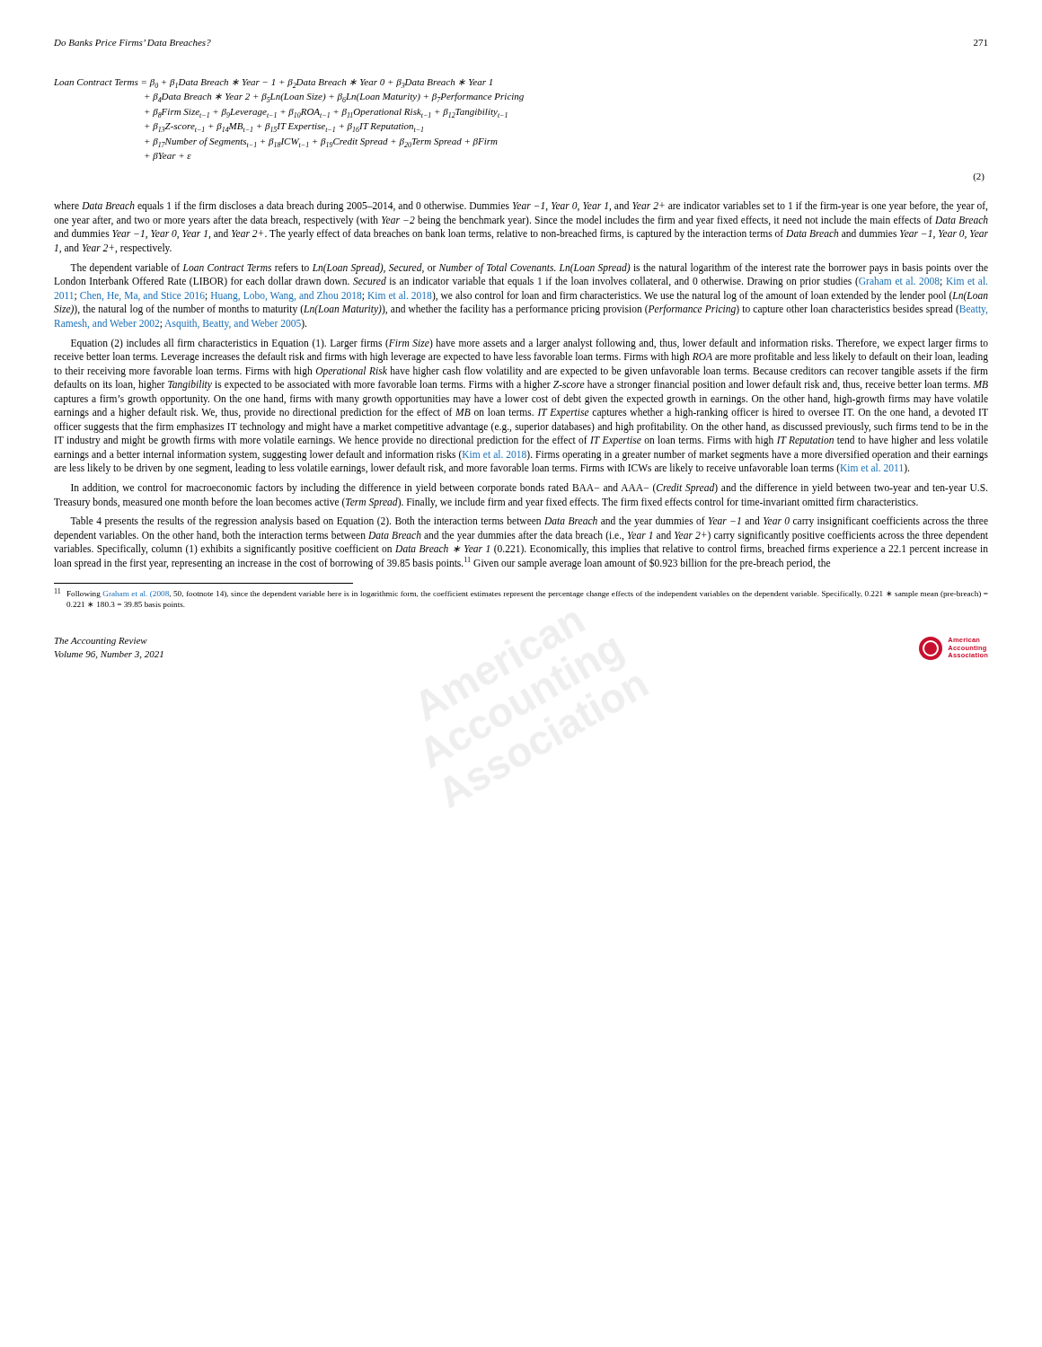American
Accounting
Association
Do Banks Price Firms’ Data Breaches? 271
Loan Contract Terms = β0 + β1 Data Breach ∗ Year − 1 + β2 Data Breach ∗ Year 0 + β3 Data Breach ∗ Year 1
+ β4 Data Breach ∗ Year 2 + β5 Ln(Loan Size) + β6 Ln(Loan Maturity) + β7 Performance Pricing
+ β8 Firm Sizet−1 + β9 Leveraget−1 + β10 ROAt−1 + β11 Operational Riskt−1 + β12 Tangibilityt−1
+ β13 Z-scoret−1 + β14 MBt−1 + β15 IT Expertiset−1 + β16 IT Reputationt−1
+ β17 Number of Segmentst−1 + β18 ICWt−1 + β19 Credit Spread + β20 Term Spread + βFirm
+ βYear + ε
(2)
where Data Breach equals 1 if the firm discloses a data breach during 2005–2014, and 0 otherwise. Dummies Year −1, Year 0, Year 1, and Year 2+ are indicator variables set to 1 if the firm-year is one year before, the year of, one year after, and two or more years after the data breach, respectively (with Year −2 being the benchmark year). Since the model includes the firm and year fixed effects, it need not include the main effects of Data Breach and dummies Year −1, Year 0, Year 1, and Year 2+. The yearly effect of data breaches on bank loan terms, relative to non-breached firms, is captured by the interaction terms of Data Breach and dummies Year −1, Year 0, Year 1, and Year 2+, respectively.
The dependent variable of Loan Contract Terms refers to Ln(Loan Spread), Secured, or Number of Total Covenants. Ln(Loan Spread) is the natural logarithm of the interest rate the borrower pays in basis points over the London Interbank Offered Rate (LIBOR) for each dollar drawn down. Secured is an indicator variable that equals 1 if the loan involves collateral, and 0 otherwise. Drawing on prior studies (Graham et al. 2008; Kim et al. 2011; Chen, He, Ma, and Stice 2016; Huang, Lobo, Wang, and Zhou 2018; Kim et al. 2018), we also control for loan and firm characteristics. We use the natural log of the amount of loan extended by the lender pool (Ln(Loan Size)), the natural log of the number of months to maturity (Ln(Loan Maturity)), and whether the facility has a performance pricing provision (Performance Pricing) to capture other loan characteristics besides spread (Beatty, Ramesh, and Weber 2002; Asquith, Beatty, and Weber 2005).
Equation (2) includes all firm characteristics in Equation (1). Larger firms (Firm Size) have more assets and a larger analyst following and, thus, lower default and information risks. Therefore, we expect larger firms to receive better loan terms. Leverage increases the default risk and firms with high leverage are expected to have less favorable loan terms. Firms with high ROA are more profitable and less likely to default on their loan, leading to their receiving more favorable loan terms. Firms with high Operational Risk have higher cash flow volatility and are expected to be given unfavorable loan terms. Because creditors can recover tangible assets if the firm defaults on its loan, higher Tangibility is expected to be associated with more favorable loan terms. Firms with a higher Z-score have a stronger financial position and lower default risk and, thus, receive better loan terms. MB captures a firm’s growth opportunity. On the one hand, firms with many growth opportunities may have a lower cost of debt given the expected growth in earnings. On the other hand, high-growth firms may have volatile earnings and a higher default risk. We, thus, provide no directional prediction for the effect of MB on loan terms. IT Expertise captures whether a high-ranking officer is hired to oversee IT. On the one hand, a devoted IT officer suggests that the firm emphasizes IT technology and might have a market competitive advantage (e.g., superior databases) and high profitability. On the other hand, as discussed previously, such firms tend to be in the IT industry and might be growth firms with more volatile earnings. We hence provide no directional prediction for the effect of IT Expertise on loan terms. Firms with high IT Reputation tend to have higher and less volatile earnings and a better internal information system, suggesting lower default and information risks (Kim et al. 2018). Firms operating in a greater number of market segments have a more diversified operation and their earnings are less likely to be driven by one segment, leading to less volatile earnings, lower default risk, and more favorable loan terms. Firms with ICWs are likely to receive unfavorable loan terms (Kim et al. 2011).
In addition, we control for macroeconomic factors by including the difference in yield between corporate bonds rated BAA− and AAA− (Credit Spread) and the difference in yield between two-year and ten-year U.S. Treasury bonds, measured one month before the loan becomes active (Term Spread). Finally, we include firm and year fixed effects. The firm fixed effects control for time-invariant omitted firm characteristics.
Table 4 presents the results of the regression analysis based on Equation (2). Both the interaction terms between Data Breach and the year dummies of Year −1 and Year 0 carry insignificant coefficients across the three dependent variables. On the other hand, both the interaction terms between Data Breach and the year dummies after the data breach (i.e., Year 1 and Year 2+) carry significantly positive coefficients across the three dependent variables. Specifically, column (1) exhibits a significantly positive coefficient on Data Breach ∗ Year 1 (0.221). Economically, this implies that relative to control firms, breached firms experience a 22.1 percent increase in loan spread in the first year, representing an increase in the cost of borrowing of 39.85 basis points.11 Given our sample average loan amount of $0.923 billion for the pre-breach period, the
11 Following Graham et al. (2008, 50, footnote 14), since the dependent variable here is in logarithmic form, the coefficient estimates represent the percentage change effects of the independent variables on the dependent variable. Specifically, 0.221 ∗ sample mean (pre-breach) = 0.221 ∗ 180.3 = 39.85 basis points.
The Accounting Review
Volume 96, Number 3, 2021
American
Accounting
Association